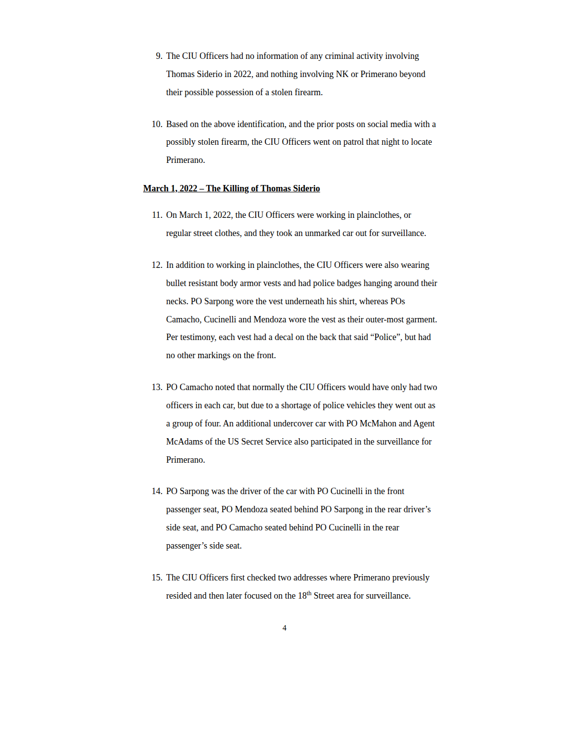9. The CIU Officers had no information of any criminal activity involving Thomas Siderio in 2022, and nothing involving NK or Primerano beyond their possible possession of a stolen firearm.
10. Based on the above identification, and the prior posts on social media with a possibly stolen firearm, the CIU Officers went on patrol that night to locate Primerano.
March 1, 2022 – The Killing of Thomas Siderio
11. On March 1, 2022, the CIU Officers were working in plainclothes, or regular street clothes, and they took an unmarked car out for surveillance.
12. In addition to working in plainclothes, the CIU Officers were also wearing bullet resistant body armor vests and had police badges hanging around their necks. PO Sarpong wore the vest underneath his shirt, whereas POs Camacho, Cucinelli and Mendoza wore the vest as their outer-most garment. Per testimony, each vest had a decal on the back that said “Police”, but had no other markings on the front.
13. PO Camacho noted that normally the CIU Officers would have only had two officers in each car, but due to a shortage of police vehicles they went out as a group of four. An additional undercover car with PO McMahon and Agent McAdams of the US Secret Service also participated in the surveillance for Primerano.
14. PO Sarpong was the driver of the car with PO Cucinelli in the front passenger seat, PO Mendoza seated behind PO Sarpong in the rear driver’s side seat, and PO Camacho seated behind PO Cucinelli in the rear passenger’s side seat.
15. The CIU Officers first checked two addresses where Primerano previously resided and then later focused on the 18th Street area for surveillance.
4